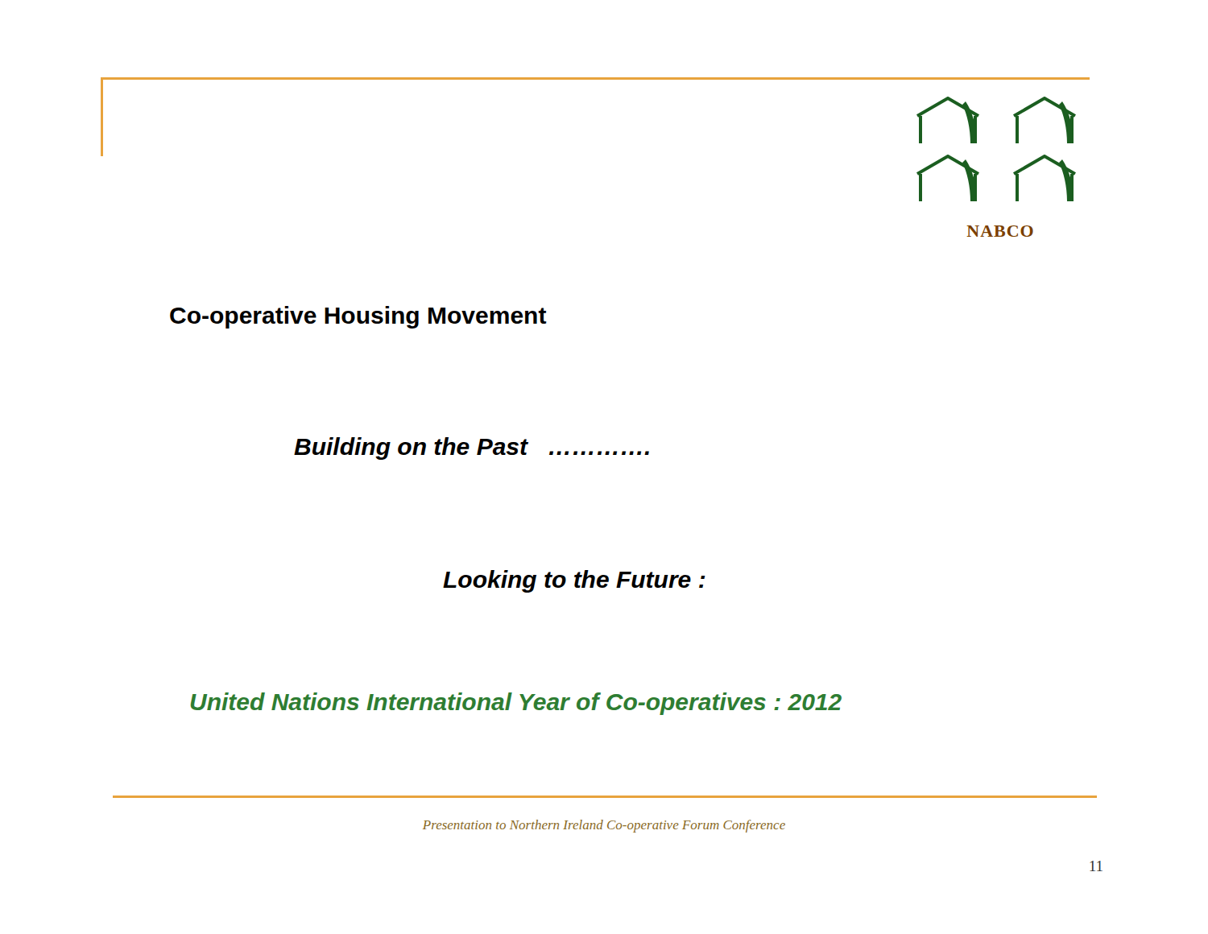NABCO
Co-operative Housing Movement
Building on the Past ………….
Looking to the Future :
United Nations International Year of Co-operatives : 2012
Presentation to Northern Ireland Co-operative Forum Conference
11